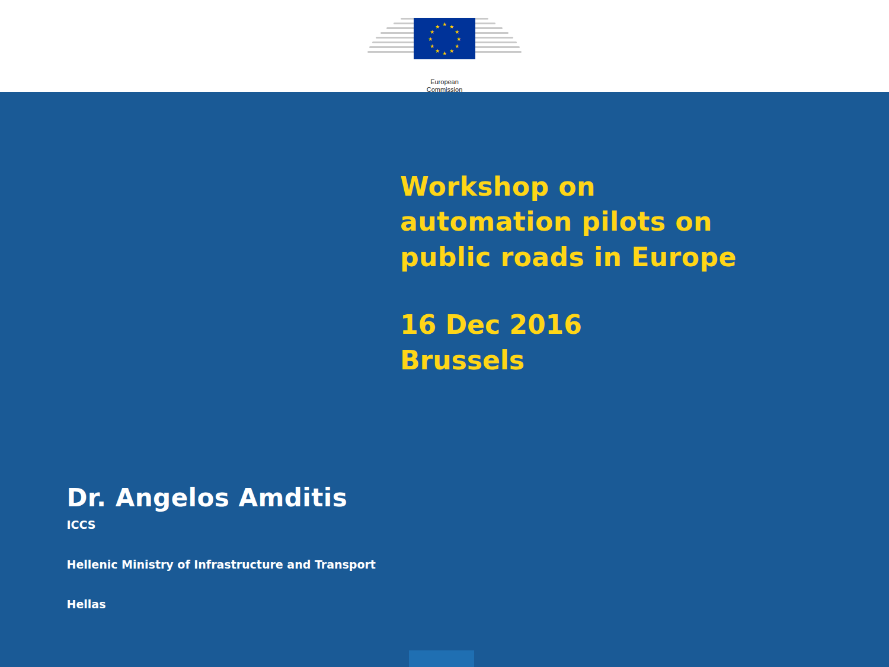★ ★ ★ ★ ★ ★ ★ ★ ★ ★ ★ ★
European
Commission
Workshop on
automation pilots on
public roads in Europe
16 Dec 2016
Brussels
Dr. Angelos Amditis
ICCS
Hellenic Ministry of Infrastructure and Transport
Hellas